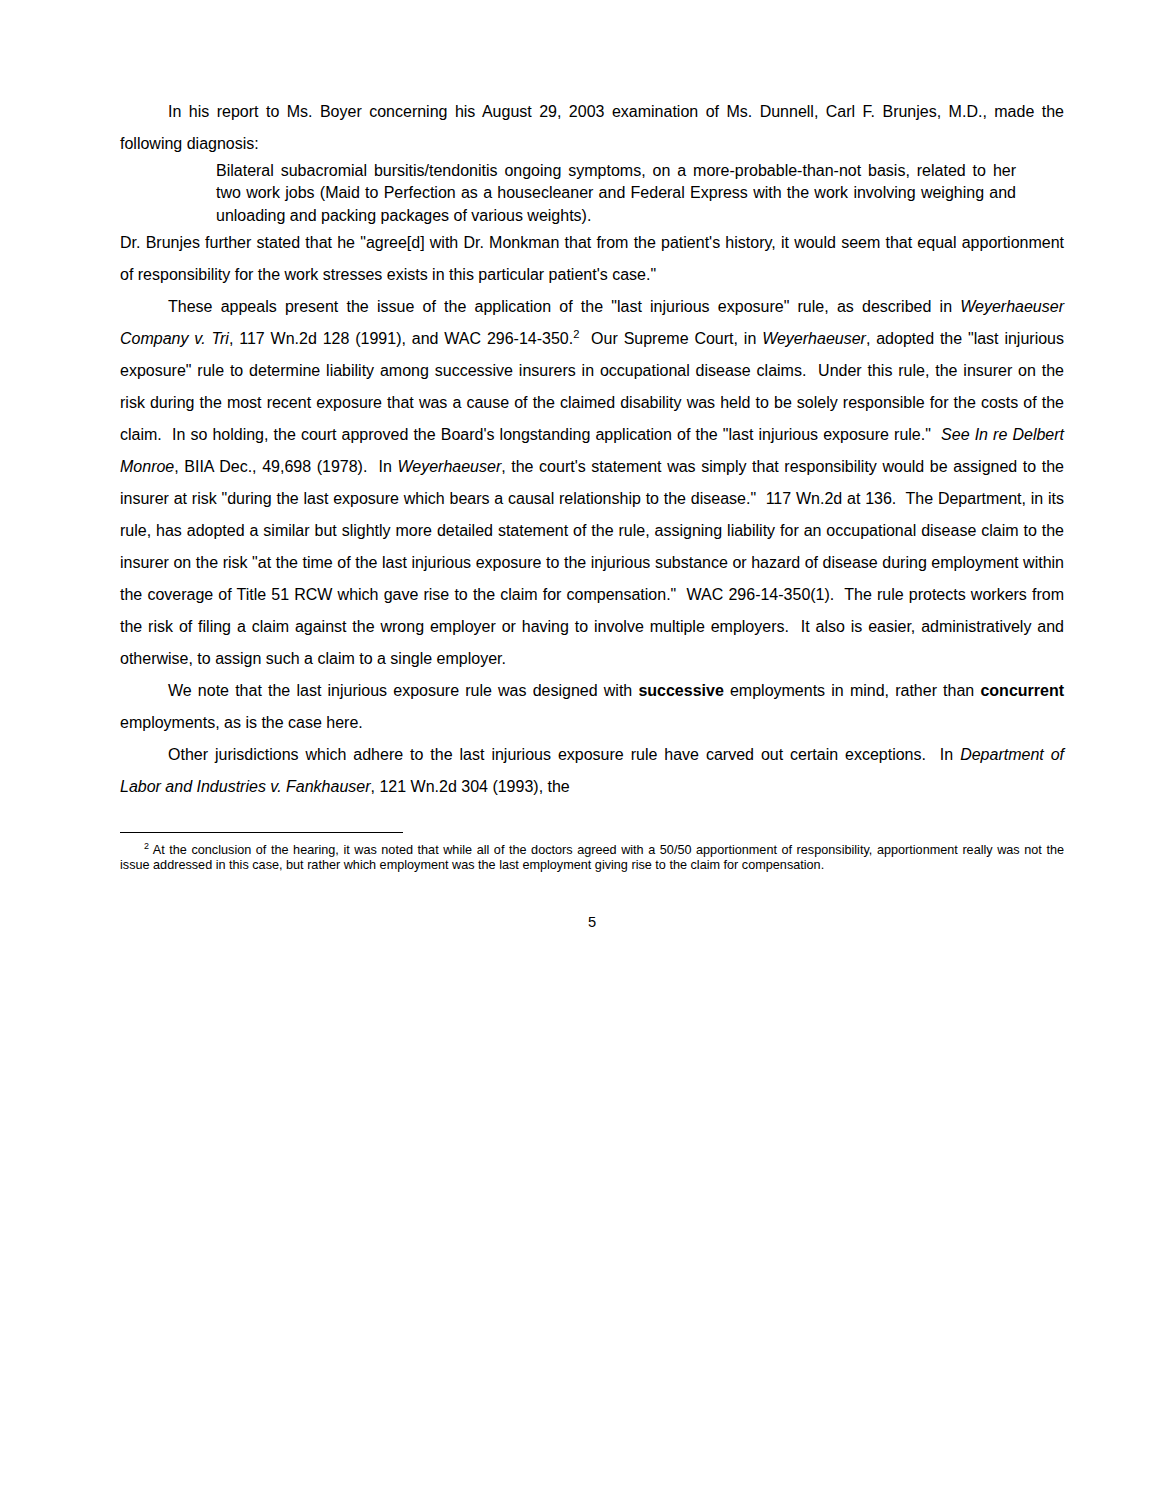In his report to Ms. Boyer concerning his August 29, 2003 examination of Ms. Dunnell, Carl F. Brunjes, M.D., made the following diagnosis:
Bilateral subacromial bursitis/tendonitis ongoing symptoms, on a more-probable-than-not basis, related to her two work jobs (Maid to Perfection as a housecleaner and Federal Express with the work involving weighing and unloading and packing packages of various weights).
Dr. Brunjes further stated that he "agree[d] with Dr. Monkman that from the patient's history, it would seem that equal apportionment of responsibility for the work stresses exists in this particular patient's case."
These appeals present the issue of the application of the "last injurious exposure" rule, as described in Weyerhaeuser Company v. Tri, 117 Wn.2d 128 (1991), and WAC 296-14-350.2 Our Supreme Court, in Weyerhaeuser, adopted the "last injurious exposure" rule to determine liability among successive insurers in occupational disease claims. Under this rule, the insurer on the risk during the most recent exposure that was a cause of the claimed disability was held to be solely responsible for the costs of the claim. In so holding, the court approved the Board's longstanding application of the "last injurious exposure rule." See In re Delbert Monroe, BIIA Dec., 49,698 (1978). In Weyerhaeuser, the court's statement was simply that responsibility would be assigned to the insurer at risk "during the last exposure which bears a causal relationship to the disease." 117 Wn.2d at 136. The Department, in its rule, has adopted a similar but slightly more detailed statement of the rule, assigning liability for an occupational disease claim to the insurer on the risk "at the time of the last injurious exposure to the injurious substance or hazard of disease during employment within the coverage of Title 51 RCW which gave rise to the claim for compensation." WAC 296-14-350(1). The rule protects workers from the risk of filing a claim against the wrong employer or having to involve multiple employers. It also is easier, administratively and otherwise, to assign such a claim to a single employer.
We note that the last injurious exposure rule was designed with successive employments in mind, rather than concurrent employments, as is the case here.
Other jurisdictions which adhere to the last injurious exposure rule have carved out certain exceptions. In Department of Labor and Industries v. Fankhauser, 121 Wn.2d 304 (1993), the
2 At the conclusion of the hearing, it was noted that while all of the doctors agreed with a 50/50 apportionment of responsibility, apportionment really was not the issue addressed in this case, but rather which employment was the last employment giving rise to the claim for compensation.
5